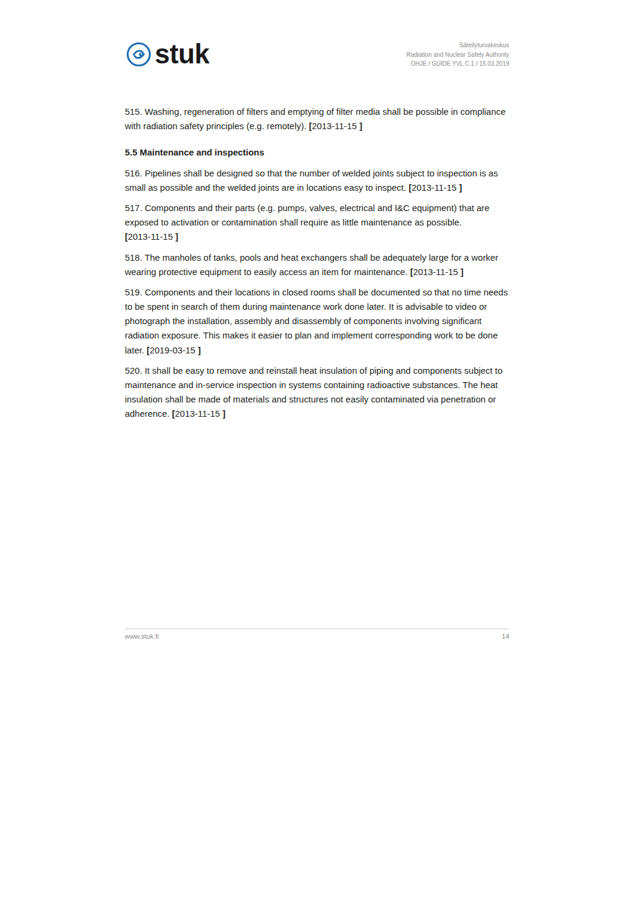stuk
Säteilyturvakeskus
Radiation and Nuclear Safety Authority
OHJE / GUIDE YVL C.1 / 15.03.2019
515. Washing, regeneration of filters and emptying of filter media shall be possible in compliance with radiation safety principles (e.g. remotely). [2013-11-15 ]
5.5 Maintenance and inspections
516. Pipelines shall be designed so that the number of welded joints subject to inspection is as small as possible and the welded joints are in locations easy to inspect. [2013-11-15 ]
517. Components and their parts (e.g. pumps, valves, electrical and I&C equipment) that are exposed to activation or contamination shall require as little maintenance as possible.
[2013-11-15 ]
518. The manholes of tanks, pools and heat exchangers shall be adequately large for a worker wearing protective equipment to easily access an item for maintenance. [2013-11-15 ]
519. Components and their locations in closed rooms shall be documented so that no time needs to be spent in search of them during maintenance work done later. It is advisable to video or photograph the installation, assembly and disassembly of components involving significant radiation exposure. This makes it easier to plan and implement corresponding work to be done later. [2019-03-15 ]
520. It shall be easy to remove and reinstall heat insulation of piping and components subject to maintenance and in-service inspection in systems containing radioactive substances. The heat insulation shall be made of materials and structures not easily contaminated via penetration or adherence. [2013-11-15 ]
www.stuk.fi 14